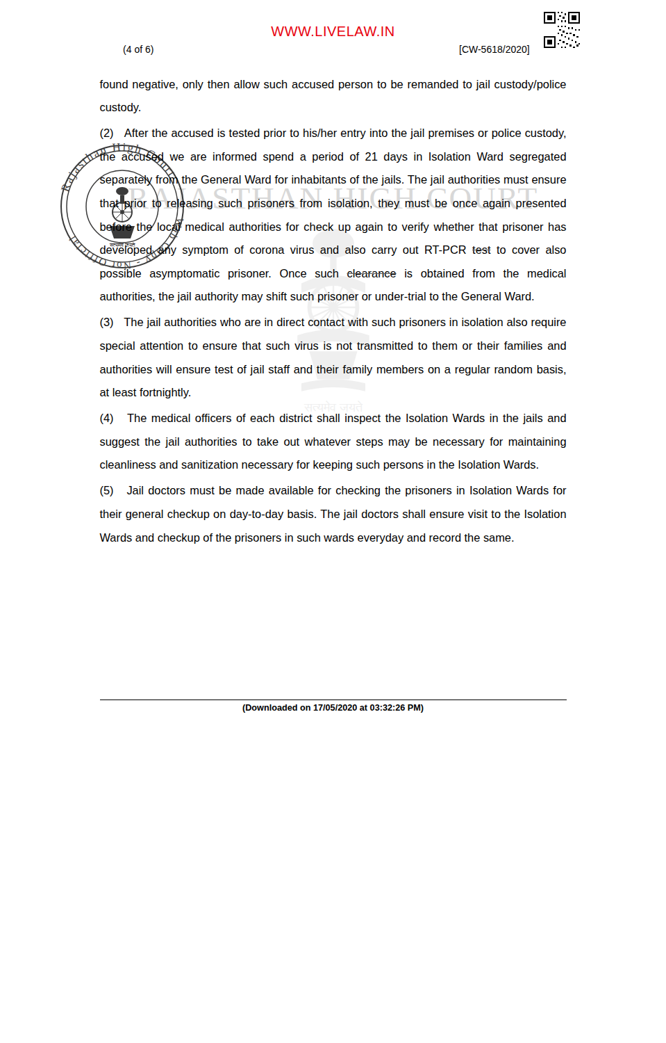WWW.LIVELAW.IN
(4 of 6)
[CW-5618/2020]
RAJASTHAN HIGH COURT
सत्यमेव जयते Rajasthan High Court Web Copy - Not Official सत्यमेव जयते
found negative, only then allow such accused person to be remanded to jail custody/police custody.
(2) After the accused is tested prior to his/her entry into the jail premises or police custody, the accused we are informed spend a period of 21 days in Isolation Ward segregated separately from the General Ward for inhabitants of the jails. The jail authorities must ensure that prior to releasing such prisoners from isolation, they must be once again presented before the local medical authorities for check up again to verify whether that prisoner has developed any symptom of corona virus and also carry out RT-PCR test to cover also possible asymptomatic prisoner. Once such clearance is obtained from the medical authorities, the jail authority may shift such prisoner or under-trial to the General Ward.
(3) The jail authorities who are in direct contact with such prisoners in isolation also require special attention to ensure that such virus is not transmitted to them or their families and authorities will ensure test of jail staff and their family members on a regular random basis, at least fortnightly.
(4) The medical officers of each district shall inspect the Isolation Wards in the jails and suggest the jail authorities to take out whatever steps may be necessary for maintaining cleanliness and sanitization necessary for keeping such persons in the Isolation Wards.
(5) Jail doctors must be made available for checking the prisoners in Isolation Wards for their general checkup on day-to-day basis. The jail doctors shall ensure visit to the Isolation Wards and checkup of the prisoners in such wards everyday and record the same.
(Downloaded on 17/05/2020 at 03:32:26 PM)